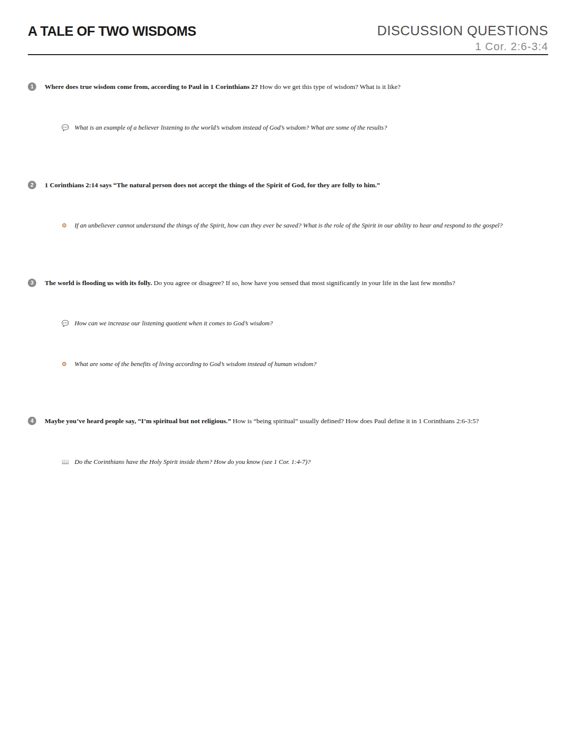A Tale of Two Wisdoms
Discussion Questions
1 Cor. 2:6-3:4
Where does true wisdom come from, according to Paul in 1 Corinthians 2? How do we get this type of wisdom? What is it like?
💬What is an example of a believer listening to the world’s wisdom instead of God’s wisdom? What are some of the results?
1 Corinthians 2:14 says “The natural person does not accept the things of the Spirit of God, for they are folly to him.”
⚙If an unbeliever cannot understand the things of the Spirit, how can they ever be saved? What is the role of the Spirit in our ability to hear and respond to the gospel?
The world is flooding us with its folly. Do you agree or disagree? If so, how have you sensed that most significantly in your life in the last few months?
💬How can we increase our listening quotient when it comes to God’s wisdom?
⚙What are some of the benefits of living according to God’s wisdom instead of human wisdom?
Maybe you’ve heard people say, “I’m spiritual but not religious.” How is “being spiritual” usually defined? How does Paul define it in 1 Corinthians 2:6-3:5?
📖Do the Corinthians have the Holy Spirit inside them? How do you know (see 1 Cor. 1:4-7)?